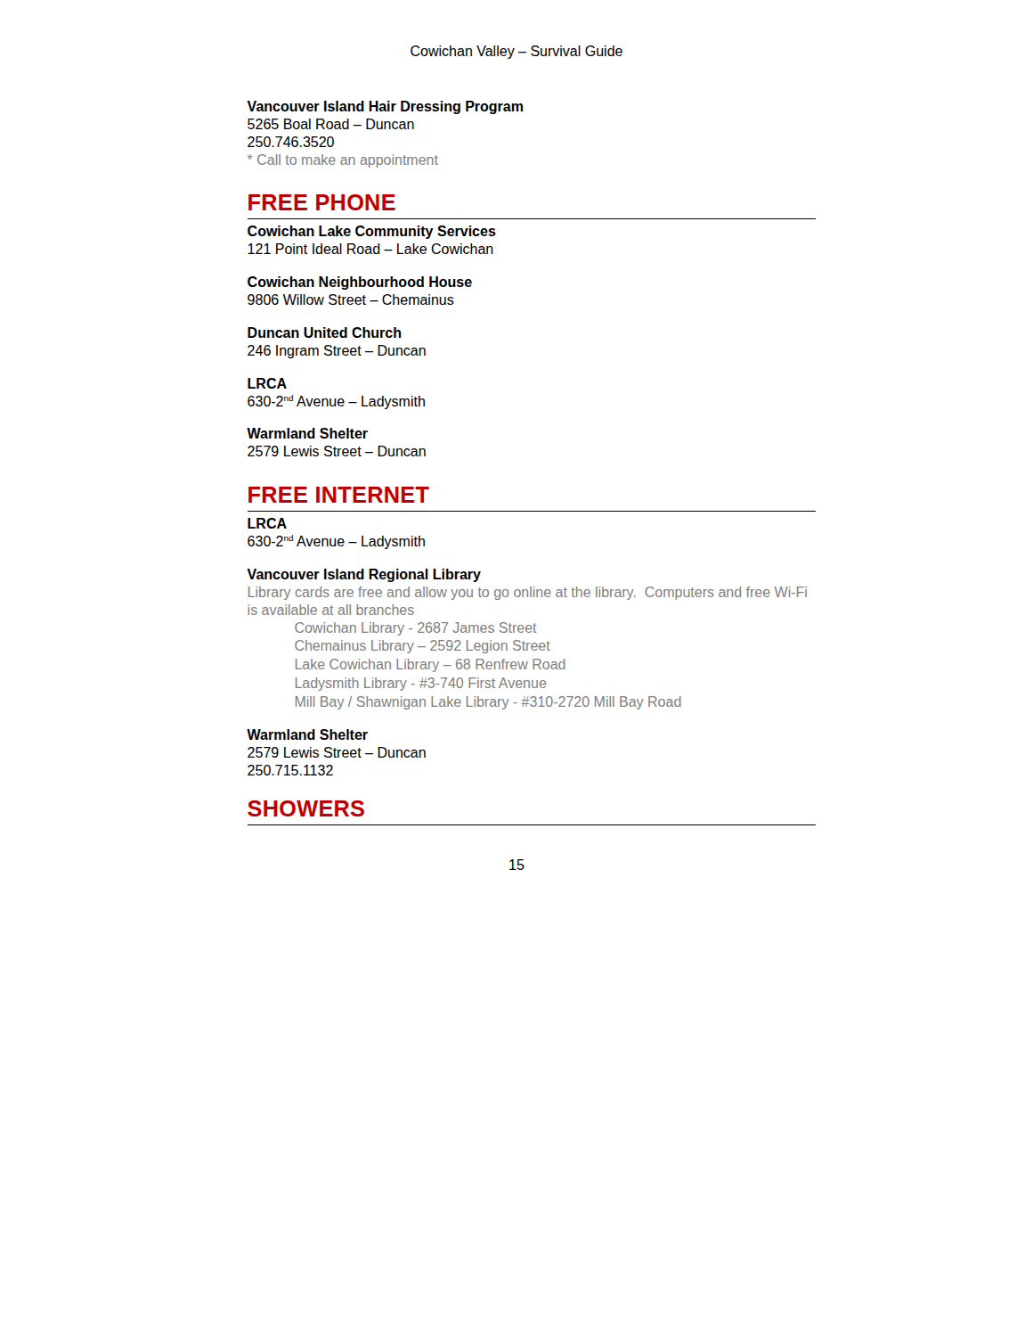Cowichan Valley – Survival Guide
Vancouver Island Hair Dressing Program
5265 Boal Road – Duncan 250.746.3520 * Call to make an appointment
FREE PHONE
Cowichan Lake Community Services
121 Point Ideal Road – Lake Cowichan
Cowichan Neighbourhood House
9806 Willow Street – Chemainus
Duncan United Church
246 Ingram Street – Duncan
LRCA
630-2nd Avenue – Ladysmith
Warmland Shelter
2579 Lewis Street – Duncan
FREE INTERNET
LRCA
630-2nd Avenue – Ladysmith
Vancouver Island Regional Library
Library cards are free and allow you to go online at the library. Computers and free Wi-Fi is available at all branches
Cowichan Library - 2687 James Street
Chemainus Library – 2592 Legion Street
Lake Cowichan Library – 68 Renfrew Road
Ladysmith Library - #3-740 First Avenue
Mill Bay / Shawnigan Lake Library - #310-2720 Mill Bay Road
Warmland Shelter
2579 Lewis Street – Duncan 250.715.1132
SHOWERS
15